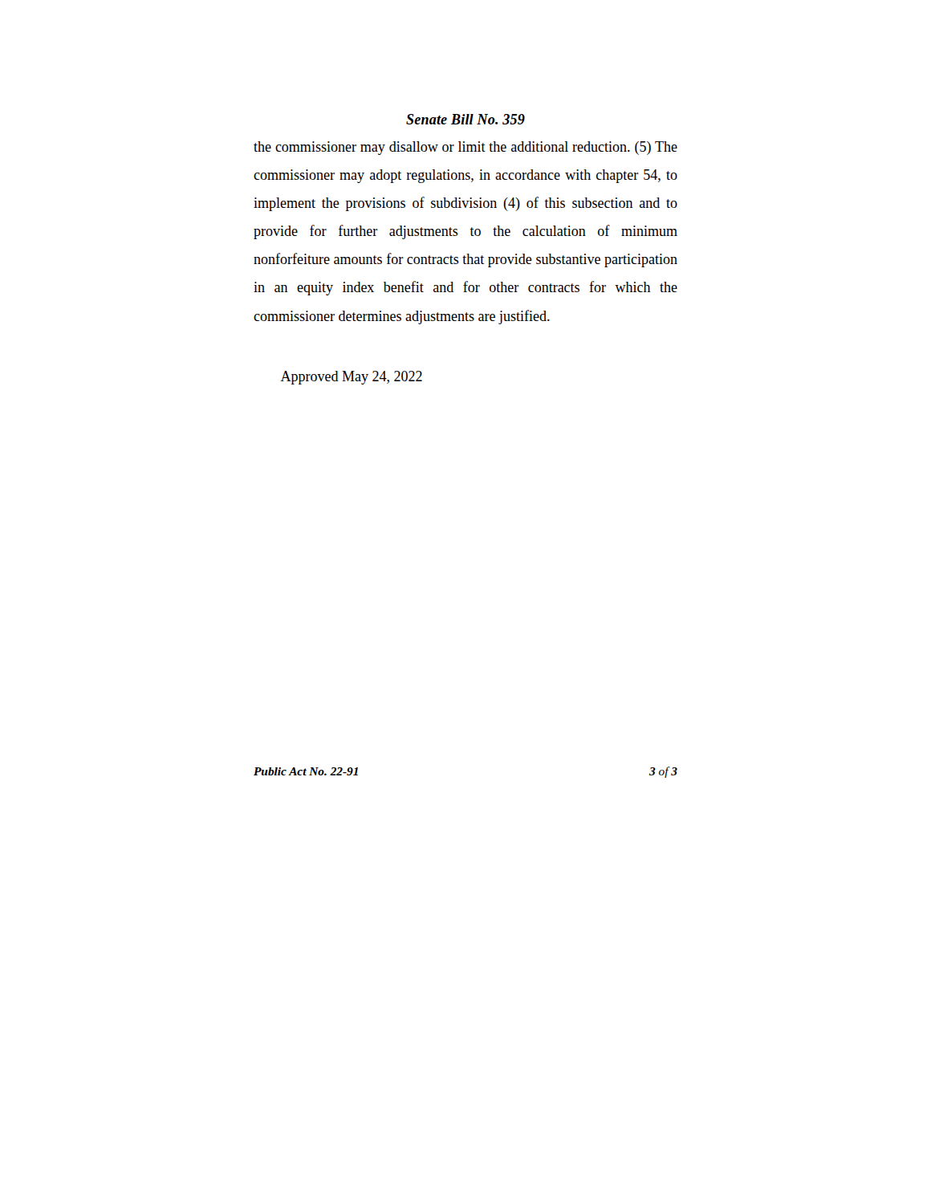Senate Bill No. 359
the commissioner may disallow or limit the additional reduction. (5) The commissioner may adopt regulations, in accordance with chapter 54, to implement the provisions of subdivision (4) of this subsection and to provide for further adjustments to the calculation of minimum nonforfeiture amounts for contracts that provide substantive participation in an equity index benefit and for other contracts for which the commissioner determines adjustments are justified.
Approved May 24, 2022
Public Act No. 22-91
3 of 3